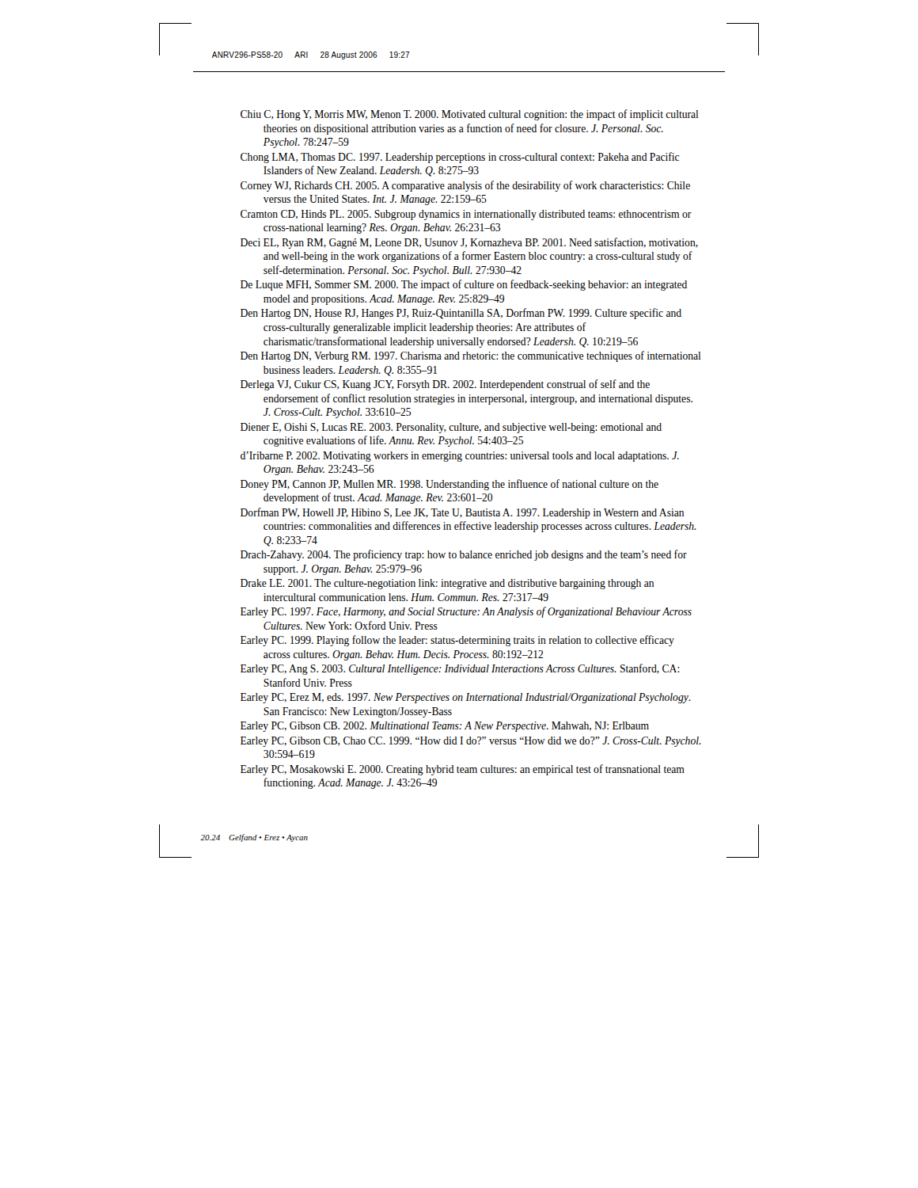ANRV296-PS58-20 ARI 28 August 2006 19:27
Chiu C, Hong Y, Morris MW, Menon T. 2000. Motivated cultural cognition: the impact of implicit cultural theories on dispositional attribution varies as a function of need for closure. J. Personal. Soc. Psychol. 78:247–59
Chong LMA, Thomas DC. 1997. Leadership perceptions in cross-cultural context: Pakeha and Pacific Islanders of New Zealand. Leadersh. Q. 8:275–93
Corney WJ, Richards CH. 2005. A comparative analysis of the desirability of work characteristics: Chile versus the United States. Int. J. Manage. 22:159–65
Cramton CD, Hinds PL. 2005. Subgroup dynamics in internationally distributed teams: ethnocentrism or cross-national learning? Res. Organ. Behav. 26:231–63
Deci EL, Ryan RM, Gagné M, Leone DR, Usunov J, Kornazheva BP. 2001. Need satisfaction, motivation, and well-being in the work organizations of a former Eastern bloc country: a cross-cultural study of self-determination. Personal. Soc. Psychol. Bull. 27:930–42
De Luque MFH, Sommer SM. 2000. The impact of culture on feedback-seeking behavior: an integrated model and propositions. Acad. Manage. Rev. 25:829–49
Den Hartog DN, House RJ, Hanges PJ, Ruiz-Quintanilla SA, Dorfman PW. 1999. Culture specific and cross-culturally generalizable implicit leadership theories: Are attributes of charismatic/transformational leadership universally endorsed? Leadersh. Q. 10:219–56
Den Hartog DN, Verburg RM. 1997. Charisma and rhetoric: the communicative techniques of international business leaders. Leadersh. Q. 8:355–91
Derlega VJ, Cukur CS, Kuang JCY, Forsyth DR. 2002. Interdependent construal of self and the endorsement of conflict resolution strategies in interpersonal, intergroup, and international disputes. J. Cross-Cult. Psychol. 33:610–25
Diener E, Oishi S, Lucas RE. 2003. Personality, culture, and subjective well-being: emotional and cognitive evaluations of life. Annu. Rev. Psychol. 54:403–25
d’Iribarne P. 2002. Motivating workers in emerging countries: universal tools and local adaptations. J. Organ. Behav. 23:243–56
Doney PM, Cannon JP, Mullen MR. 1998. Understanding the influence of national culture on the development of trust. Acad. Manage. Rev. 23:601–20
Dorfman PW, Howell JP, Hibino S, Lee JK, Tate U, Bautista A. 1997. Leadership in Western and Asian countries: commonalities and differences in effective leadership processes across cultures. Leadersh. Q. 8:233–74
Drach-Zahavy. 2004. The proficiency trap: how to balance enriched job designs and the team’s need for support. J. Organ. Behav. 25:979–96
Drake LE. 2001. The culture-negotiation link: integrative and distributive bargaining through an intercultural communication lens. Hum. Commun. Res. 27:317–49
Earley PC. 1997. Face, Harmony, and Social Structure: An Analysis of Organizational Behaviour Across Cultures. New York: Oxford Univ. Press
Earley PC. 1999. Playing follow the leader: status-determining traits in relation to collective efficacy across cultures. Organ. Behav. Hum. Decis. Process. 80:192–212
Earley PC, Ang S. 2003. Cultural Intelligence: Individual Interactions Across Cultures. Stanford, CA: Stanford Univ. Press
Earley PC, Erez M, eds. 1997. New Perspectives on International Industrial/Organizational Psychology. San Francisco: New Lexington/Jossey-Bass
Earley PC, Gibson CB. 2002. Multinational Teams: A New Perspective. Mahwah, NJ: Erlbaum
Earley PC, Gibson CB, Chao CC. 1999. “How did I do?” versus “How did we do?” J. Cross-Cult. Psychol. 30:594–619
Earley PC, Mosakowski E. 2000. Creating hybrid team cultures: an empirical test of transnational team functioning. Acad. Manage. J. 43:26–49
20.24 Gelfand • Erez • Aycan